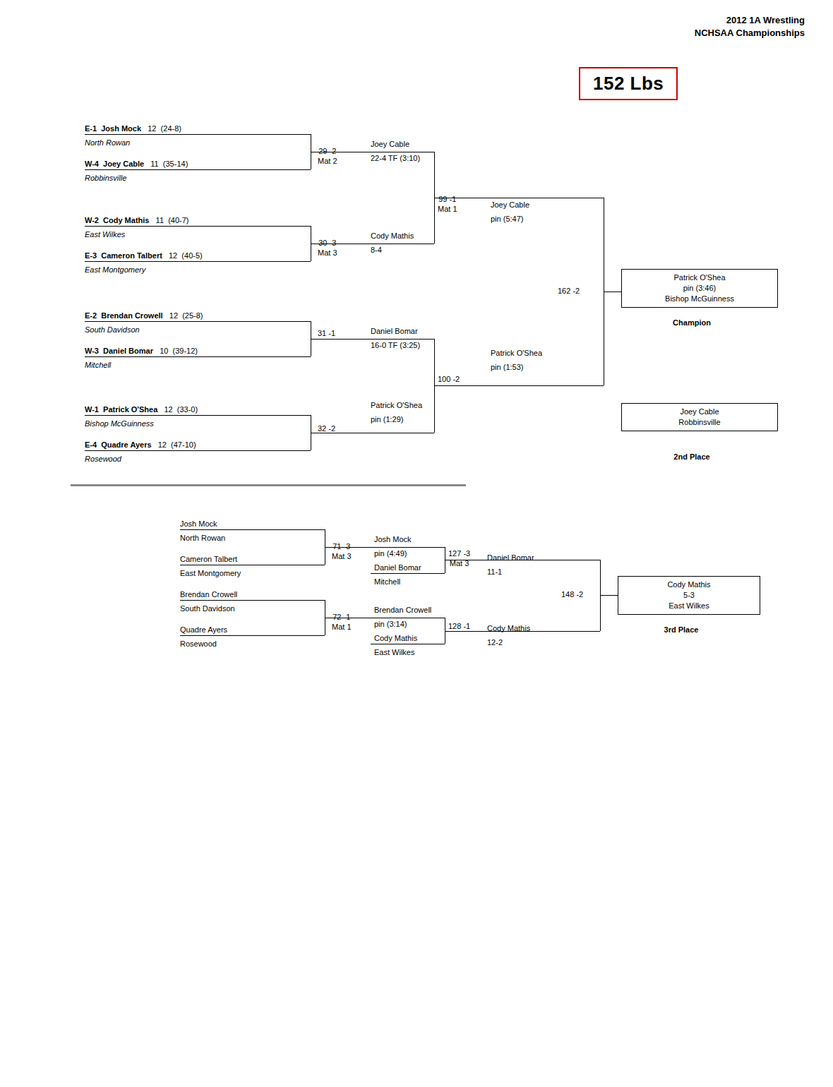2012 1A Wrestling
NCHSAA Championships
152 Lbs
E-1 Josh Mock 12 (24-8)
North Rowan
W-4 Joey Cable 11 (35-14)
Robbinsville
29 -2
Mat 2
Joey Cable
22-4 TF (3:10)
W-2 Cody Mathis 11 (40-7)
East Wilkes
E-3 Cameron Talbert 12 (40-5)
East Montgomery
30 -3
Mat 3
Cody Mathis
8-4
99 -1
Mat 1
Joey Cable
pin (5:47)
E-2 Brendan Crowell 12 (25-8)
South Davidson
W-3 Daniel Bomar 10 (39-12)
Mitchell
31 -1
Daniel Bomar
16-0 TF (3:25)
W-1 Patrick O'Shea 12 (33-0)
Bishop McGuinness
E-4 Quadre Ayers 12 (47-10)
Rosewood
32 -2
Patrick O'Shea
pin (1:29)
100 -2
Patrick O'Shea
pin (1:53)
162 -2
Patrick O'Shea
pin (3:46)
Bishop McGuinness
Champion
Joey Cable
Robbinsville
2nd Place
Josh Mock
North Rowan
Cameron Talbert
East Montgomery
71 -3
Mat 3
Josh Mock
pin (4:49)
Brendan Crowell
South Davidson
Quadre Ayers
Rosewood
72 -1
Mat 1
Brendan Crowell
pin (3:14)
Daniel Bomar
Mitchell
127 -3
Mat 3
Daniel Bomar
11-1
Cody Mathis
East Wilkes
128 -1
Cody Mathis
12-2
148 -2
Cody Mathis
5-3
East Wilkes
3rd Place